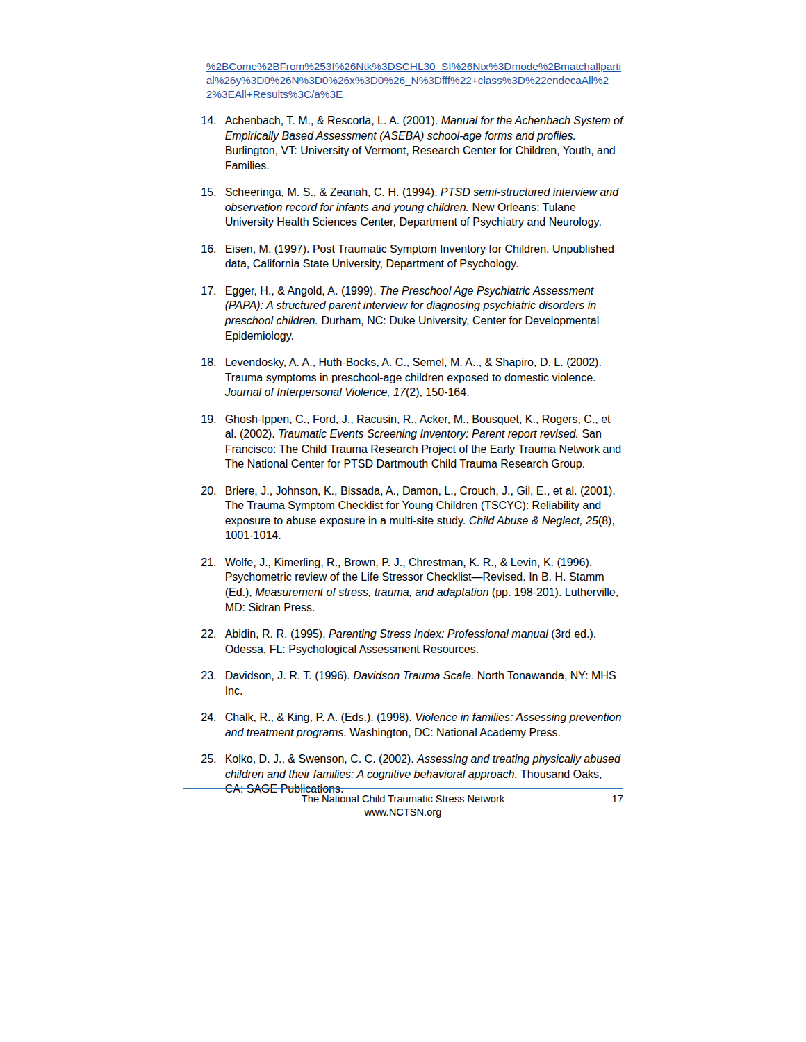%2BCome%2BFrom%253f%26Ntk%3DSCHL30_SI%26Ntx%3Dmode%2Bmatchallpartial%26y%3D0%26N%3D0%26x%3D0%26_N%3Dfff%22+class%3D%22endecaAll%22%3EAll+Results%3C/a%3E
Achenbach, T. M., & Rescorla, L. A. (2001). Manual for the Achenbach System of Empirically Based Assessment (ASEBA) school-age forms and profiles. Burlington, VT: University of Vermont, Research Center for Children, Youth, and Families.
Scheeringa, M. S., & Zeanah, C. H. (1994). PTSD semi-structured interview and observation record for infants and young children. New Orleans: Tulane University Health Sciences Center, Department of Psychiatry and Neurology.
Eisen, M. (1997). Post Traumatic Symptom Inventory for Children. Unpublished data, California State University, Department of Psychology.
Egger, H., & Angold, A. (1999). The Preschool Age Psychiatric Assessment (PAPA): A structured parent interview for diagnosing psychiatric disorders in preschool children. Durham, NC: Duke University, Center for Developmental Epidemiology.
Levendosky, A. A., Huth-Bocks, A. C., Semel, M. A.., & Shapiro, D. L. (2002). Trauma symptoms in preschool-age children exposed to domestic violence. Journal of Interpersonal Violence, 17(2), 150-164.
Ghosh-Ippen, C., Ford, J., Racusin, R., Acker, M., Bousquet, K., Rogers, C., et al. (2002). Traumatic Events Screening Inventory: Parent report revised. San Francisco: The Child Trauma Research Project of the Early Trauma Network and The National Center for PTSD Dartmouth Child Trauma Research Group.
Briere, J., Johnson, K., Bissada, A., Damon, L., Crouch, J., Gil, E., et al. (2001). The Trauma Symptom Checklist for Young Children (TSCYC): Reliability and exposure to abuse exposure in a multi-site study. Child Abuse & Neglect, 25(8), 1001-1014.
Wolfe, J., Kimerling, R., Brown, P. J., Chrestman, K. R., & Levin, K. (1996). Psychometric review of the Life Stressor Checklist—Revised. In B. H. Stamm (Ed.), Measurement of stress, trauma, and adaptation (pp. 198-201). Lutherville, MD: Sidran Press.
Abidin, R. R. (1995). Parenting Stress Index: Professional manual (3rd ed.). Odessa, FL: Psychological Assessment Resources.
Davidson, J. R. T. (1996). Davidson Trauma Scale. North Tonawanda, NY: MHS Inc.
Chalk, R., & King, P. A. (Eds.). (1998). Violence in families: Assessing prevention and treatment programs. Washington, DC: National Academy Press.
Kolko, D. J., & Swenson, C. C. (2002). Assessing and treating physically abused children and their families: A cognitive behavioral approach. Thousand Oaks, CA: SAGE Publications.
The National Child Traumatic Stress Network
www.NCTSN.org
17